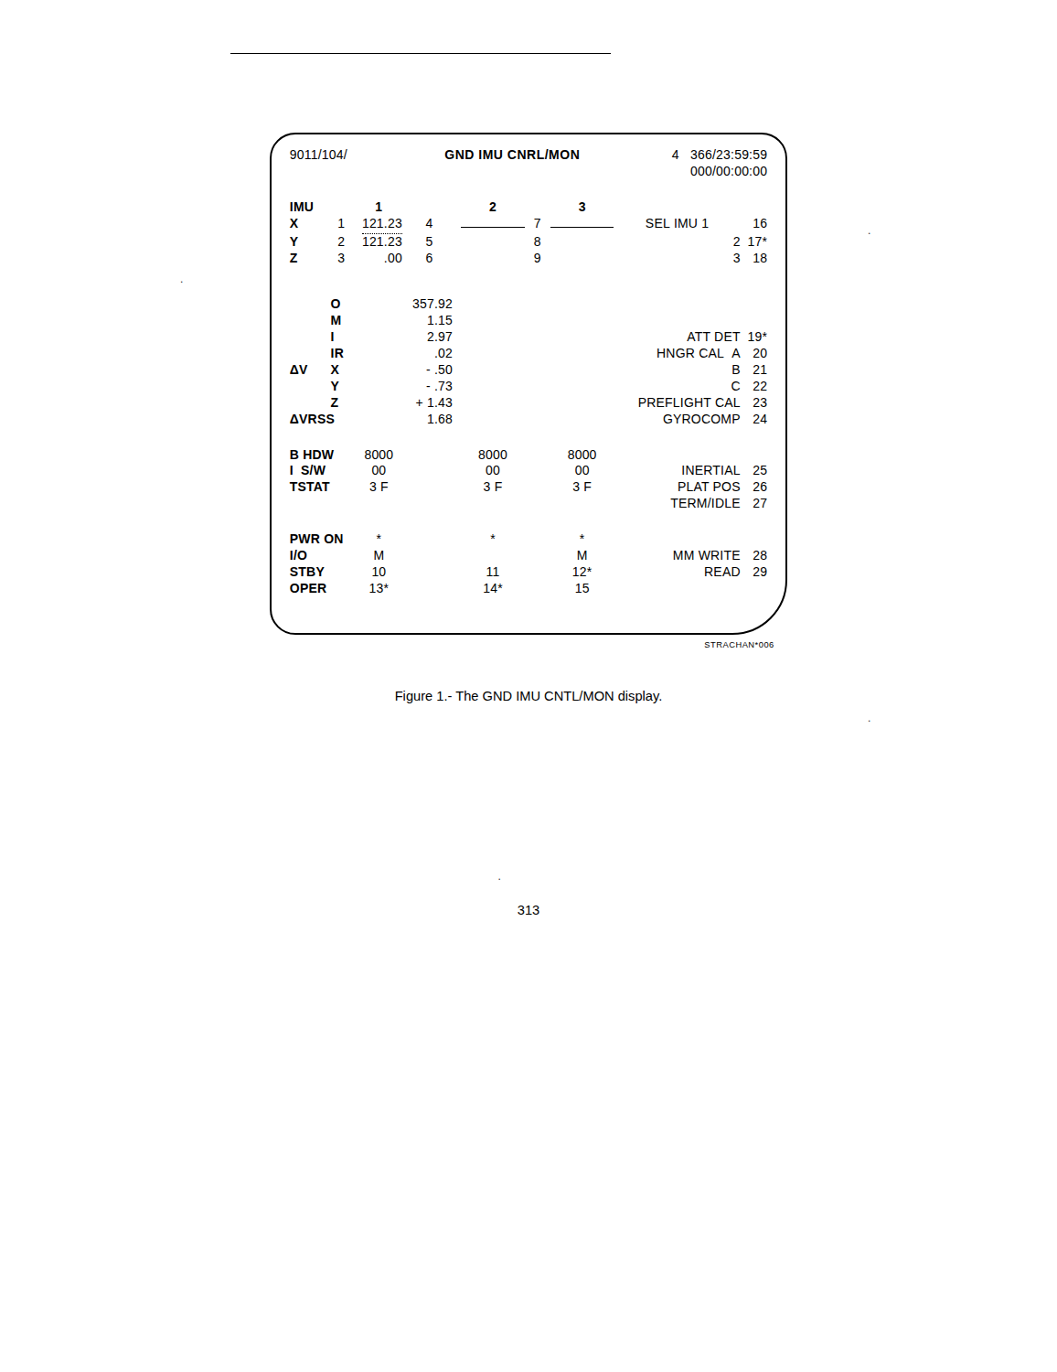.
.
.
.
| 9011/104/ | GND IMU CNRL/MON | 4 366/23:59:59 |
| | 000/00:00:00 |
| IMU | | 1 | | 2 | | 3 | |
| X | 1 | 121.23 | 4 | | 7 | | SEL | IMU 1 | 16 |
| Y | 2 | 121.23 | 5 | | 8 | | | 2 | 17* |
| Z | 3 | .00 | 6 | | 9 | | | 3 | 18 |
| | O | | 357.92 | | |
| | M | | 1.15 | | |
| | I | | 2.97 | | ATT DET | 19* |
| | IR | | .02 | | HNGR CAL A | 20 |
| ΔV | X | | - .50 | | B | 21 |
| | Y | | - .73 | | C | 22 |
| | Z | | + 1.43 | | PREFLIGHT CAL | 23 |
| ΔVRSS | | 1.68 | | GYROCOMP | 24 |
| B HDW | 8000 | | 8000 | | 8000 | |
| I S/W | 00 | | 00 | | 00 | INERTIAL | 25 |
| TSTAT | 3 F | | 3 F | | 3 F | PLAT POS | 26 |
| | TERM/IDLE | 27 |
| PWR ON | * | | * | | * | |
| I/O | M | | | | M | MM WRITE | 28 |
| STBY | 10 | | 11 | | 12* | READ | 29 |
| OPER | 13* | | 14* | | 15 | |
STRACHAN*006
Figure 1.- The GND IMU CNTL/MON display.
313